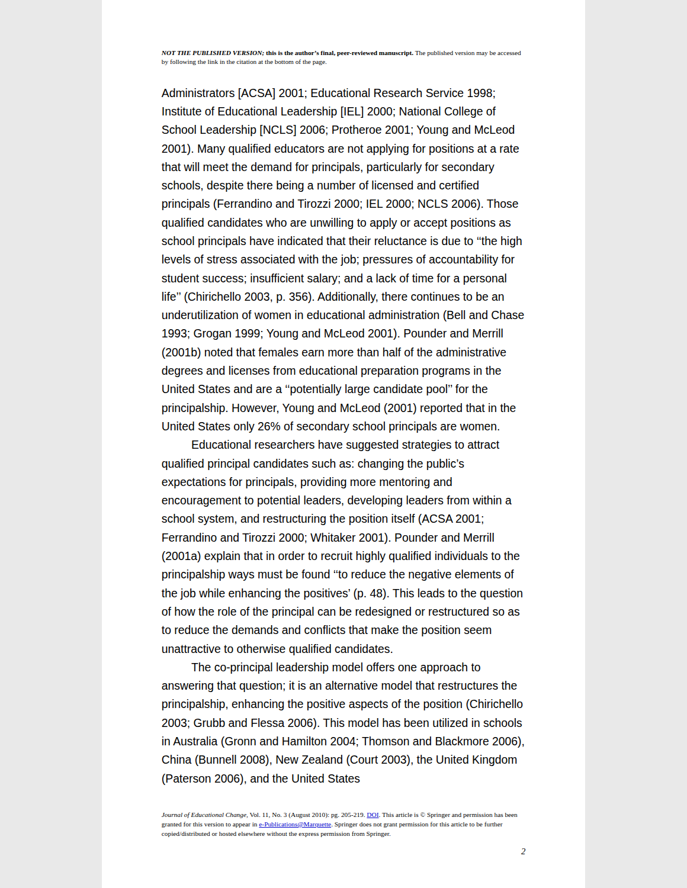NOT THE PUBLISHED VERSION; this is the author’s final, peer-reviewed manuscript. The published version may be accessed by following the link in the citation at the bottom of the page.
Administrators [ACSA] 2001; Educational Research Service 1998; Institute of Educational Leadership [IEL] 2000; National College of School Leadership [NCLS] 2006; Protheroe 2001; Young and McLeod 2001). Many qualified educators are not applying for positions at a rate that will meet the demand for principals, particularly for secondary schools, despite there being a number of licensed and certified principals (Ferrandino and Tirozzi 2000; IEL 2000; NCLS 2006). Those qualified candidates who are unwilling to apply or accept positions as school principals have indicated that their reluctance is due to ‘‘the high levels of stress associated with the job; pressures of accountability for student success; insufficient salary; and a lack of time for a personal life’’ (Chirichello 2003, p. 356). Additionally, there continues to be an underutilization of women in educational administration (Bell and Chase 1993; Grogan 1999; Young and McLeod 2001). Pounder and Merrill (2001b) noted that females earn more than half of the administrative degrees and licenses from educational preparation programs in the United States and are a ‘‘potentially large candidate pool’’ for the principalship. However, Young and McLeod (2001) reported that in the United States only 26% of secondary school principals are women.
Educational researchers have suggested strategies to attract qualified principal candidates such as: changing the public’s expectations for principals, providing more mentoring and encouragement to potential leaders, developing leaders from within a school system, and restructuring the position itself (ACSA 2001; Ferrandino and Tirozzi 2000; Whitaker 2001). Pounder and Merrill (2001a) explain that in order to recruit highly qualified individuals to the principalship ways must be found ‘‘to reduce the negative elements of the job while enhancing the positives’ (p. 48). This leads to the question of how the role of the principal can be redesigned or restructured so as to reduce the demands and conflicts that make the position seem unattractive to otherwise qualified candidates.
The co-principal leadership model offers one approach to answering that question; it is an alternative model that restructures the principalship, enhancing the positive aspects of the position (Chirichello 2003; Grubb and Flessa 2006). This model has been utilized in schools in Australia (Gronn and Hamilton 2004; Thomson and Blackmore 2006), China (Bunnell 2008), New Zealand (Court 2003), the United Kingdom (Paterson 2006), and the United States
Journal of Educational Change, Vol. 11, No. 3 (August 2010): pg. 205-219. DOI. This article is © Springer and permission has been granted for this version to appear in e-Publications@Marquette. Springer does not grant permission for this article to be further copied/distributed or hosted elsewhere without the express permission from Springer.
2